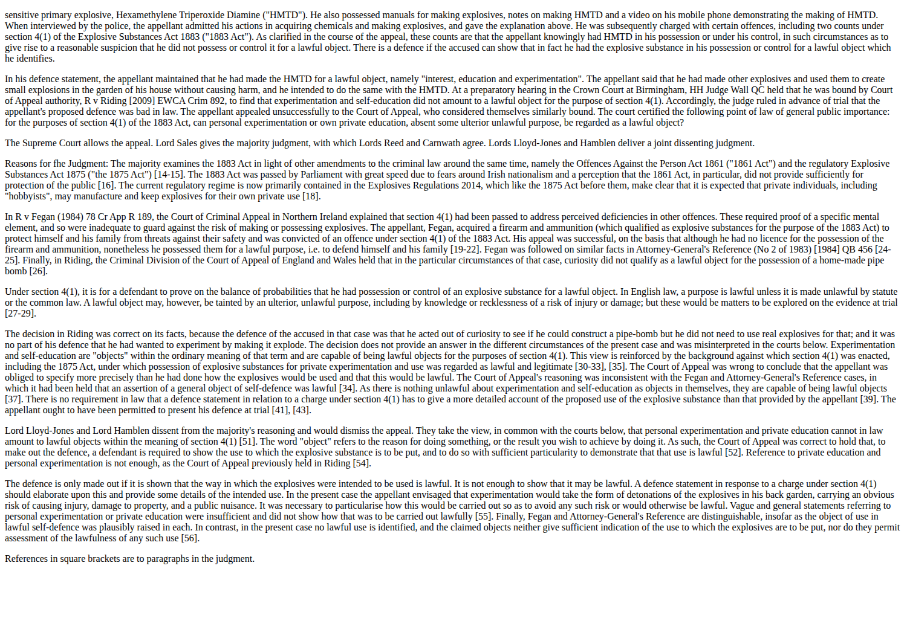sensitive primary explosive, Hexamethylene Triperoxide Diamine ("HMTD"). He also possessed manuals for making explosives, notes on making HMTD and a video on his mobile phone demonstrating the making of HMTD. When interviewed by the police, the appellant admitted his actions in acquiring chemicals and making explosives, and gave the explanation above. He was subsequently charged with certain offences, including two counts under section 4(1) of the Explosive Substances Act 1883 ("1883 Act"). As clarified in the course of the appeal, these counts are that the appellant knowingly had HMTD in his possession or under his control, in such circumstances as to give rise to a reasonable suspicion that he did not possess or control it for a lawful object. There is a defence if the accused can show that in fact he had the explosive substance in his possession or control for a lawful object which he identifies.
In his defence statement, the appellant maintained that he had made the HMTD for a lawful object, namely "interest, education and experimentation". The appellant said that he had made other explosives and used them to create small explosions in the garden of his house without causing harm, and he intended to do the same with the HMTD. At a preparatory hearing in the Crown Court at Birmingham, HH Judge Wall QC held that he was bound by Court of Appeal authority, R v Riding [2009] EWCA Crim 892, to find that experimentation and self-education did not amount to a lawful object for the purpose of section 4(1). Accordingly, the judge ruled in advance of trial that the appellant's proposed defence was bad in law. The appellant appealed unsuccessfully to the Court of Appeal, who considered themselves similarly bound. The court certified the following point of law of general public importance: for the purposes of section 4(1) of the 1883 Act, can personal experimentation or own private education, absent some ulterior unlawful purpose, be regarded as a lawful object?
The Supreme Court allows the appeal. Lord Sales gives the majority judgment, with which Lords Reed and Carnwath agree. Lords Lloyd-Jones and Hamblen deliver a joint dissenting judgment.
Reasons for fhe Judgment: The majority examines the 1883 Act in light of other amendments to the criminal law around the same time, namely the Offences Against the Person Act 1861 ("1861 Act") and the regulatory Explosive Substances Act 1875 ("the 1875 Act") [14-15]. The 1883 Act was passed by Parliament with great speed due to fears around Irish nationalism and a perception that the 1861 Act, in particular, did not provide sufficiently for protection of the public [16]. The current regulatory regime is now primarily contained in the Explosives Regulations 2014, which like the 1875 Act before them, make clear that it is expected that private individuals, including "hobbyists", may manufacture and keep explosives for their own private use [18].
In R v Fegan (1984) 78 Cr App R 189, the Court of Criminal Appeal in Northern Ireland explained that section 4(1) had been passed to address perceived deficiencies in other offences. These required proof of a specific mental element, and so were inadequate to guard against the risk of making or possessing explosives. The appellant, Fegan, acquired a firearm and ammunition (which qualified as explosive substances for the purpose of the 1883 Act) to protect himself and his family from threats against their safety and was convicted of an offence under section 4(1) of the 1883 Act. His appeal was successful, on the basis that although he had no licence for the possession of the firearm and ammunition, nonetheless he possessed them for a lawful purpose, i.e. to defend himself and his family [19-22]. Fegan was followed on similar facts in Attorney-General's Reference (No 2 of 1983) [1984] QB 456 [24-25]. Finally, in Riding, the Criminal Division of the Court of Appeal of England and Wales held that in the particular circumstances of that case, curiosity did not qualify as a lawful object for the possession of a home-made pipe bomb [26].
Under section 4(1), it is for a defendant to prove on the balance of probabilities that he had possession or control of an explosive substance for a lawful object. In English law, a purpose is lawful unless it is made unlawful by statute or the common law. A lawful object may, however, be tainted by an ulterior, unlawful purpose, including by knowledge or recklessness of a risk of injury or damage; but these would be matters to be explored on the evidence at trial [27-29].
The decision in Riding was correct on its facts, because the defence of the accused in that case was that he acted out of curiosity to see if he could construct a pipe-bomb but he did not need to use real explosives for that; and it was no part of his defence that he had wanted to experiment by making it explode. The decision does not provide an answer in the different circumstances of the present case and was misinterpreted in the courts below. Experimentation and self-education are "objects" within the ordinary meaning of that term and are capable of being lawful objects for the purposes of section 4(1). This view is reinforced by the background against which section 4(1) was enacted, including the 1875 Act, under which possession of explosive substances for private experimentation and use was regarded as lawful and legitimate [30-33], [35]. The Court of Appeal was wrong to conclude that the appellant was obliged to specify more precisely than he had done how the explosives would be used and that this would be lawful. The Court of Appeal's reasoning was inconsistent with the Fegan and Attorney-General's Reference cases, in which it had been held that an assertion of a general object of self-defence was lawful [34]. As there is nothing unlawful about experimentation and self-education as objects in themselves, they are capable of being lawful objects [37]. There is no requirement in law that a defence statement in relation to a charge under section 4(1) has to give a more detailed account of the proposed use of the explosive substance than that provided by the appellant [39]. The appellant ought to have been permitted to present his defence at trial [41], [43].
Lord Lloyd-Jones and Lord Hamblen dissent from the majority's reasoning and would dismiss the appeal. They take the view, in common with the courts below, that personal experimentation and private education cannot in law amount to lawful objects within the meaning of section 4(1) [51]. The word "object" refers to the reason for doing something, or the result you wish to achieve by doing it. As such, the Court of Appeal was correct to hold that, to make out the defence, a defendant is required to show the use to which the explosive substance is to be put, and to do so with sufficient particularity to demonstrate that that use is lawful [52]. Reference to private education and personal experimentation is not enough, as the Court of Appeal previously held in Riding [54].
The defence is only made out if it is shown that the way in which the explosives were intended to be used is lawful. It is not enough to show that it may be lawful. A defence statement in response to a charge under section 4(1) should elaborate upon this and provide some details of the intended use. In the present case the appellant envisaged that experimentation would take the form of detonations of the explosives in his back garden, carrying an obvious risk of causing injury, damage to property, and a public nuisance. It was necessary to particularise how this would be carried out so as to avoid any such risk or would otherwise be lawful. Vague and general statements referring to personal experimentation or private education were insufficient and did not show how that was to be carried out lawfully [55]. Finally, Fegan and Attorney-General's Reference are distinguishable, insofar as the object of use in lawful self-defence was plausibly raised in each. In contrast, in the present case no lawful use is identified, and the claimed objects neither give sufficient indication of the use to which the explosives are to be put, nor do they permit assessment of the lawfulness of any such use [56].
References in square brackets are to paragraphs in the judgment.